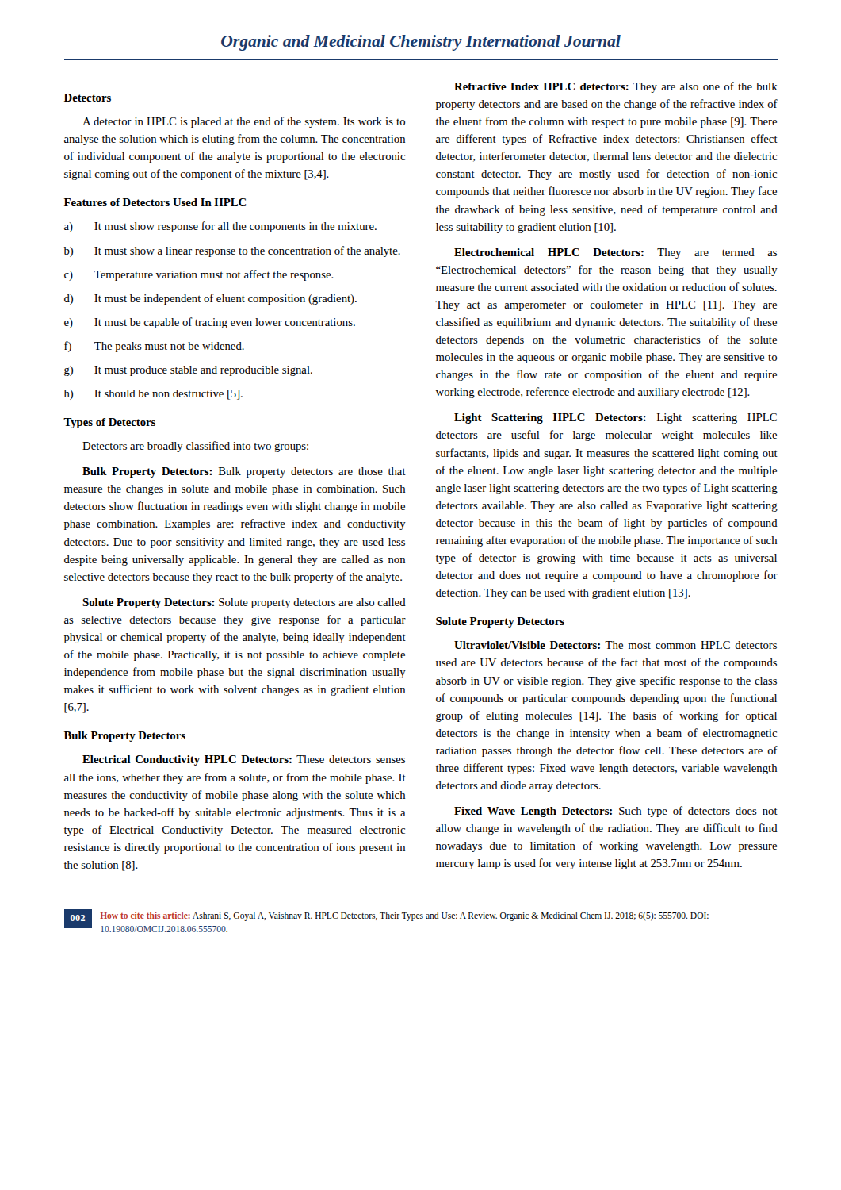Organic and Medicinal Chemistry International Journal
Detectors
A detector in HPLC is placed at the end of the system. Its work is to analyse the solution which is eluting from the column. The concentration of individual component of the analyte is proportional to the electronic signal coming out of the component of the mixture [3,4].
Features of Detectors Used In HPLC
a) It must show response for all the components in the mixture.
b) It must show a linear response to the concentration of the analyte.
c) Temperature variation must not affect the response.
d) It must be independent of eluent composition (gradient).
e) It must be capable of tracing even lower concentrations.
f) The peaks must not be widened.
g) It must produce stable and reproducible signal.
h) It should be non destructive [5].
Types of Detectors
Detectors are broadly classified into two groups:
Bulk Property Detectors: Bulk property detectors are those that measure the changes in solute and mobile phase in combination. Such detectors show fluctuation in readings even with slight change in mobile phase combination. Examples are: refractive index and conductivity detectors. Due to poor sensitivity and limited range, they are used less despite being universally applicable. In general they are called as non selective detectors because they react to the bulk property of the analyte.
Solute Property Detectors: Solute property detectors are also called as selective detectors because they give response for a particular physical or chemical property of the analyte, being ideally independent of the mobile phase. Practically, it is not possible to achieve complete independence from mobile phase but the signal discrimination usually makes it sufficient to work with solvent changes as in gradient elution [6,7].
Bulk Property Detectors
Electrical Conductivity HPLC Detectors: These detectors senses all the ions, whether they are from a solute, or from the mobile phase. It measures the conductivity of mobile phase along with the solute which needs to be backed-off by suitable electronic adjustments. Thus it is a type of Electrical Conductivity Detector. The measured electronic resistance is directly proportional to the concentration of ions present in the solution [8].
Refractive Index HPLC detectors: They are also one of the bulk property detectors and are based on the change of the refractive index of the eluent from the column with respect to pure mobile phase [9]. There are different types of Refractive index detectors: Christiansen effect detector, interferometer detector, thermal lens detector and the dielectric constant detector. They are mostly used for detection of non-ionic compounds that neither fluoresce nor absorb in the UV region. They face the drawback of being less sensitive, need of temperature control and less suitability to gradient elution [10].
Electrochemical HPLC Detectors: They are termed as “Electrochemical detectors” for the reason being that they usually measure the current associated with the oxidation or reduction of solutes. They act as amperometer or coulometer in HPLC [11]. They are classified as equilibrium and dynamic detectors. The suitability of these detectors depends on the volumetric characteristics of the solute molecules in the aqueous or organic mobile phase. They are sensitive to changes in the flow rate or composition of the eluent and require working electrode, reference electrode and auxiliary electrode [12].
Light Scattering HPLC Detectors: Light scattering HPLC detectors are useful for large molecular weight molecules like surfactants, lipids and sugar. It measures the scattered light coming out of the eluent. Low angle laser light scattering detector and the multiple angle laser light scattering detectors are the two types of Light scattering detectors available. They are also called as Evaporative light scattering detector because in this the beam of light by particles of compound remaining after evaporation of the mobile phase. The importance of such type of detector is growing with time because it acts as universal detector and does not require a compound to have a chromophore for detection. They can be used with gradient elution [13].
Solute Property Detectors
Ultraviolet/Visible Detectors: The most common HPLC detectors used are UV detectors because of the fact that most of the compounds absorb in UV or visible region. They give specific response to the class of compounds or particular compounds depending upon the functional group of eluting molecules [14]. The basis of working for optical detectors is the change in intensity when a beam of electromagnetic radiation passes through the detector flow cell. These detectors are of three different types: Fixed wave length detectors, variable wavelength detectors and diode array detectors.
Fixed Wave Length Detectors: Such type of detectors does not allow change in wavelength of the radiation. They are difficult to find nowadays due to limitation of working wavelength. Low pressure mercury lamp is used for very intense light at 253.7nm or 254nm.
002
How to cite this article: Ashrani S, Goyal A, Vaishnav R. HPLC Detectors, Their Types and Use: A Review. Organic & Medicinal Chem IJ. 2018; 6(5): 555700. DOI: 10.19080/OMCIJ.2018.06.555700.